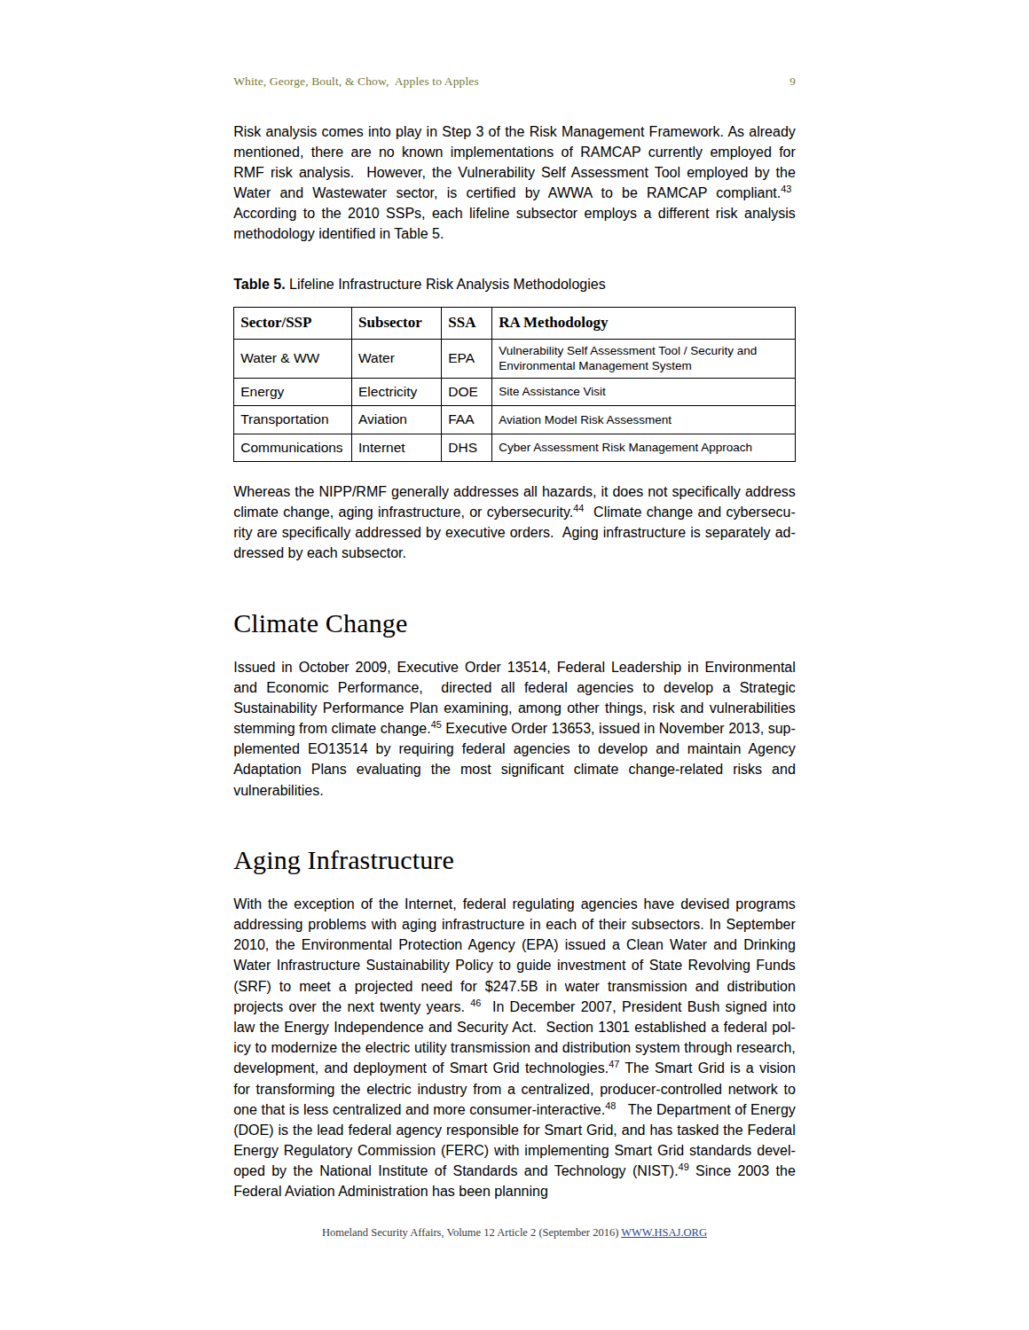White, George, Boult, & Chow, Apples to Apples 9
Risk analysis comes into play in Step 3 of the Risk Management Framework. As already mentioned, there are no known implementations of RAMCAP currently employed for RMF risk analysis. However, the Vulnerability Self Assessment Tool employed by the Water and Wastewater sector, is certified by AWWA to be RAMCAP compliant.43 According to the 2010 SSPs, each lifeline subsector employs a different risk analysis methodology identified in Table 5.
Table 5. Lifeline Infrastructure Risk Analysis Methodologies
| Sector/SSP | Subsector | SSA | RA Methodology |
| --- | --- | --- | --- |
| Water & WW | Water | EPA | Vulnerability Self Assessment Tool / Security and Environmental Management System |
| Energy | Electricity | DOE | Site Assistance Visit |
| Transportation | Aviation | FAA | Aviation Model Risk Assessment |
| Communications | Internet | DHS | Cyber Assessment Risk Management Approach |
Whereas the NIPP/RMF generally addresses all hazards, it does not specifically address climate change, aging infrastructure, or cybersecurity.44 Climate change and cybersecurity are specifically addressed by executive orders. Aging infrastructure is separately addressed by each subsector.
Climate Change
Issued in October 2009, Executive Order 13514, Federal Leadership in Environmental and Economic Performance, directed all federal agencies to develop a Strategic Sustainability Performance Plan examining, among other things, risk and vulnerabilities stemming from climate change.45 Executive Order 13653, issued in November 2013, supplemented EO13514 by requiring federal agencies to develop and maintain Agency Adaptation Plans evaluating the most significant climate change-related risks and vulnerabilities.
Aging Infrastructure
With the exception of the Internet, federal regulating agencies have devised programs addressing problems with aging infrastructure in each of their subsectors. In September 2010, the Environmental Protection Agency (EPA) issued a Clean Water and Drinking Water Infrastructure Sustainability Policy to guide investment of State Revolving Funds (SRF) to meet a projected need for $247.5B in water transmission and distribution projects over the next twenty years. 46 In December 2007, President Bush signed into law the Energy Independence and Security Act. Section 1301 established a federal policy to modernize the electric utility transmission and distribution system through research, development, and deployment of Smart Grid technologies.47 The Smart Grid is a vision for transforming the electric industry from a centralized, producer-controlled network to one that is less centralized and more consumer-interactive.48 The Department of Energy (DOE) is the lead federal agency responsible for Smart Grid, and has tasked the Federal Energy Regulatory Commission (FERC) with implementing Smart Grid standards developed by the National Institute of Standards and Technology (NIST).49 Since 2003 the Federal Aviation Administration has been planning
Homeland Security Affairs, Volume 12 Article 2 (September 2016) WWW.HSAJ.ORG